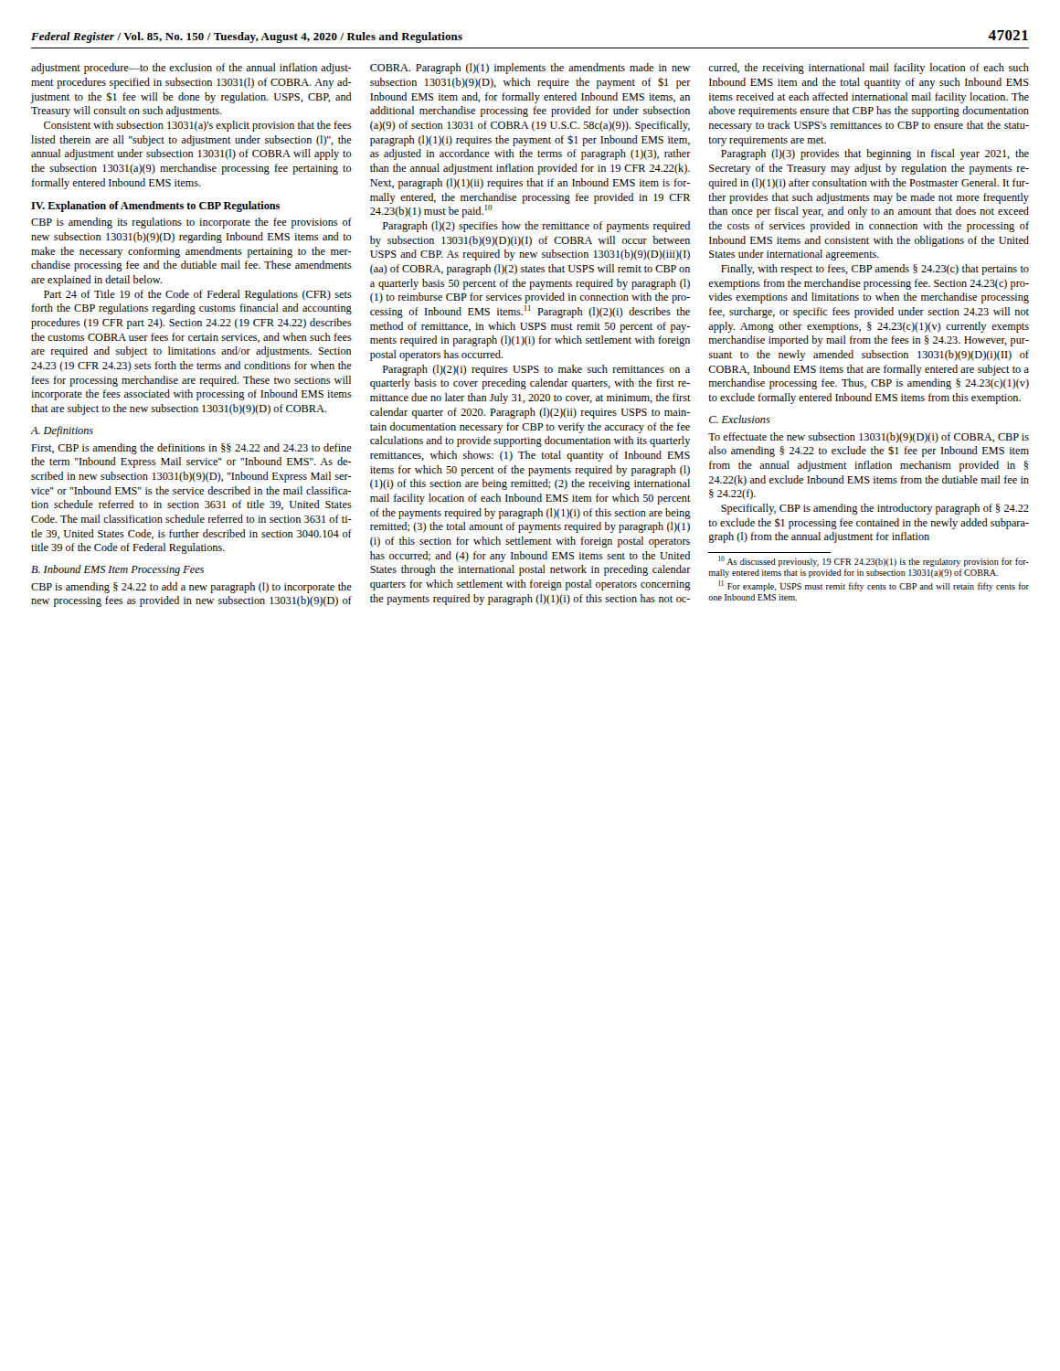Federal Register / Vol. 85, No. 150 / Tuesday, August 4, 2020 / Rules and Regulations
47021
adjustment procedure—to the exclusion of the annual inflation adjustment procedures specified in subsection 13031(l) of COBRA. Any adjustment to the $1 fee will be done by regulation. USPS, CBP, and Treasury will consult on such adjustments.
Consistent with subsection 13031(a)'s explicit provision that the fees listed therein are all ''subject to adjustment under subsection (l)'', the annual adjustment under subsection 13031(l) of COBRA will apply to the subsection 13031(a)(9) merchandise processing fee pertaining to formally entered Inbound EMS items.
IV. Explanation of Amendments to CBP Regulations
CBP is amending its regulations to incorporate the fee provisions of new subsection 13031(b)(9)(D) regarding Inbound EMS items and to make the necessary conforming amendments pertaining to the merchandise processing fee and the dutiable mail fee. These amendments are explained in detail below.
Part 24 of Title 19 of the Code of Federal Regulations (CFR) sets forth the CBP regulations regarding customs financial and accounting procedures (19 CFR part 24). Section 24.22 (19 CFR 24.22) describes the customs COBRA user fees for certain services, and when such fees are required and subject to limitations and/or adjustments. Section 24.23 (19 CFR 24.23) sets forth the terms and conditions for when the fees for processing merchandise are required. These two sections will incorporate the fees associated with processing of Inbound EMS items that are subject to the new subsection 13031(b)(9)(D) of COBRA.
A. Definitions
First, CBP is amending the definitions in §§ 24.22 and 24.23 to define the term ''Inbound Express Mail service'' or ''Inbound EMS''. As described in new subsection 13031(b)(9)(D), ''Inbound Express Mail service'' or ''Inbound EMS'' is the service described in the mail classification schedule referred to in section 3631 of title 39, United States Code. The mail classification schedule referred to in section 3631 of title 39, United States Code, is further described in section 3040.104 of title 39 of the Code of Federal Regulations.
B. Inbound EMS Item Processing Fees
CBP is amending § 24.22 to add a new paragraph (l) to incorporate the new processing fees as provided in new subsection 13031(b)(9)(D) of COBRA. Paragraph (l)(1) implements the amendments made in new subsection 13031(b)(9)(D), which require the payment of $1 per Inbound EMS item and, for formally entered Inbound EMS items, an additional merchandise processing fee provided for under subsection (a)(9) of section 13031 of COBRA (19 U.S.C. 58c(a)(9)). Specifically, paragraph (l)(1)(i) requires the payment of $1 per Inbound EMS item, as adjusted in accordance with the terms of paragraph (1)(3), rather than the annual adjustment inflation provided for in 19 CFR 24.22(k). Next, paragraph (l)(1)(ii) requires that if an Inbound EMS item is formally entered, the merchandise processing fee provided in 19 CFR 24.23(b)(1) must be paid.10
Paragraph (l)(2) specifies how the remittance of payments required by subsection 13031(b)(9)(D)(i)(I) of COBRA will occur between USPS and CBP. As required by new subsection 13031(b)(9)(D)(iii)(I)(aa) of COBRA, paragraph (l)(2) states that USPS will remit to CBP on a quarterly basis 50 percent of the payments required by paragraph (l)(1) to reimburse CBP for services provided in connection with the processing of Inbound EMS items.11 Paragraph (l)(2)(i) describes the method of remittance, in which USPS must remit 50 percent of payments required in paragraph (l)(1)(i) for which settlement with foreign postal operators has occurred.
Paragraph (l)(2)(i) requires USPS to make such remittances on a quarterly basis to cover preceding calendar quarters, with the first remittance due no later than July 31, 2020 to cover, at minimum, the first calendar quarter of 2020. Paragraph (l)(2)(ii) requires USPS to maintain documentation necessary for CBP to verify the accuracy of the fee calculations and to provide supporting documentation with its quarterly remittances, which shows: (1) The total quantity of Inbound EMS items for which 50 percent of the payments required by paragraph (l)(1)(i) of this section are being remitted; (2) the receiving international mail facility location of each Inbound EMS item for which 50 percent of the payments required by paragraph (l)(1)(i) of this section are being remitted; (3) the total amount of payments required by paragraph (l)(1)(i) of this section for which settlement with foreign postal operators has occurred; and (4) for any Inbound EMS items sent to the United States through the international postal network in preceding calendar quarters for which settlement with foreign postal operators concerning the payments required by paragraph (l)(1)(i) of this section has not occurred, the receiving international mail facility location of each such Inbound EMS item and the total quantity of any such Inbound EMS items received at each affected international mail facility location. The above requirements ensure that CBP has the supporting documentation necessary to track USPS's remittances to CBP to ensure that the statutory requirements are met.
Paragraph (l)(3) provides that beginning in fiscal year 2021, the Secretary of the Treasury may adjust by regulation the payments required in (l)(1)(i) after consultation with the Postmaster General. It further provides that such adjustments may be made not more frequently than once per fiscal year, and only to an amount that does not exceed the costs of services provided in connection with the processing of Inbound EMS items and consistent with the obligations of the United States under international agreements.
Finally, with respect to fees, CBP amends § 24.23(c) that pertains to exemptions from the merchandise processing fee. Section 24.23(c) provides exemptions and limitations to when the merchandise processing fee, surcharge, or specific fees provided under section 24.23 will not apply. Among other exemptions, § 24.23(c)(1)(v) currently exempts merchandise imported by mail from the fees in § 24.23. However, pursuant to the newly amended subsection 13031(b)(9)(D)(i)(II) of COBRA, Inbound EMS items that are formally entered are subject to a merchandise processing fee. Thus, CBP is amending § 24.23(c)(1)(v) to exclude formally entered Inbound EMS items from this exemption.
C. Exclusions
To effectuate the new subsection 13031(b)(9)(D)(i) of COBRA, CBP is also amending § 24.22 to exclude the $1 fee per Inbound EMS item from the annual adjustment inflation mechanism provided in § 24.22(k) and exclude Inbound EMS items from the dutiable mail fee in § 24.22(f).
Specifically, CBP is amending the introductory paragraph of § 24.22 to exclude the $1 processing fee contained in the newly added subparagraph (l) from the annual adjustment for inflation
10 As discussed previously, 19 CFR 24.23(b)(1) is the regulatory provision for formally entered items that is provided for in subsection 13031(a)(9) of COBRA.
11 For example, USPS must remit fifty cents to CBP and will retain fifty cents for one Inbound EMS item.